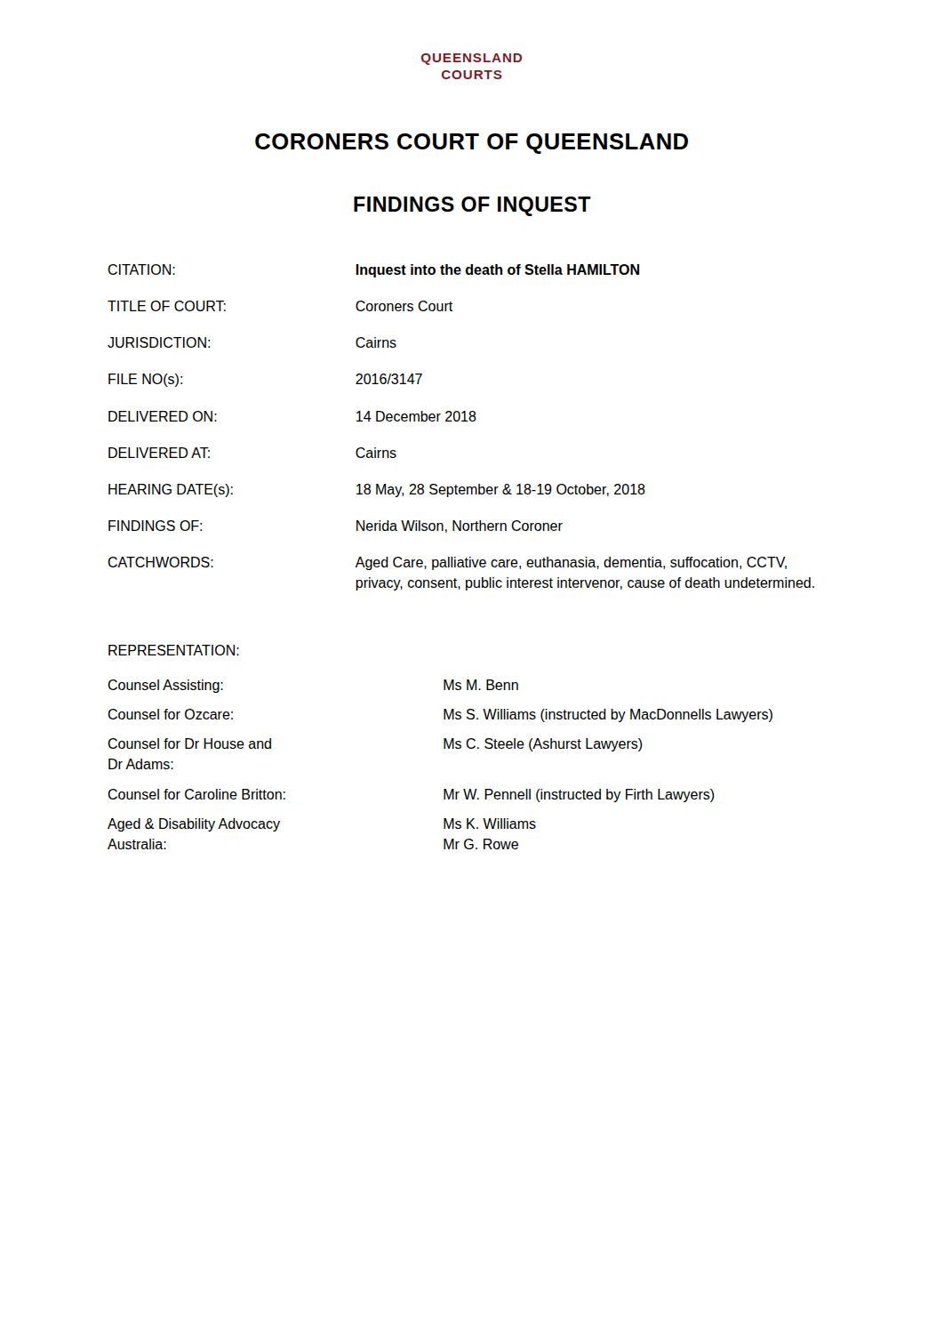QUEENSLAND
COURTS
CORONERS COURT OF QUEENSLAND
FINDINGS OF INQUEST
| CITATION: | Inquest into the death of Stella HAMILTON |
| TITLE OF COURT: | Coroners Court |
| JURISDICTION: | Cairns |
| FILE NO(s): | 2016/3147 |
| DELIVERED ON: | 14 December 2018 |
| DELIVERED AT: | Cairns |
| HEARING DATE(s): | 18 May, 28 September & 18-19 October, 2018 |
| FINDINGS OF: | Nerida Wilson, Northern Coroner |
| CATCHWORDS: | Aged Care, palliative care, euthanasia, dementia, suffocation, CCTV, privacy, consent, public interest intervenor, cause of death undetermined. |
REPRESENTATION:
| Counsel Assisting: | Ms M. Benn |
| Counsel for Ozcare: | Ms S. Williams (instructed by MacDonnells Lawyers) |
| Counsel for Dr House and Dr Adams: | Ms C. Steele (Ashurst Lawyers) |
| Counsel for Caroline Britton: | Mr W. Pennell (instructed by Firth Lawyers) |
| Aged & Disability Advocacy Australia: | Ms K. Williams Mr G. Rowe |